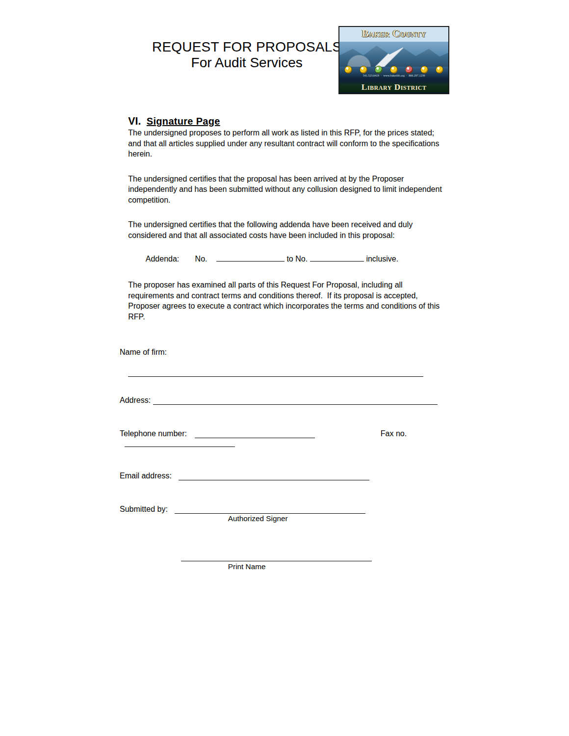REQUEST FOR PROPOSALS
For Audit Services
Baker County
541.523.6419 · www.bakerlib.org · 866.297.1239
Library District
VI. Signature Page
The undersigned proposes to perform all work as listed in this RFP, for the prices stated; and that all articles supplied under any resultant contract will conform to the specifications herein.
The undersigned certifies that the proposal has been arrived at by the Proposer independently and has been submitted without any collusion designed to limit independent competition.
The undersigned certifies that the following addenda have been received and duly considered and that all associated costs have been included in this proposal:
Addenda: No. to No. inclusive.
The proposer has examined all parts of this Request For Proposal, including all requirements and contract terms and conditions thereof. If its proposal is accepted, Proposer agrees to execute a contract which incorporates the terms and conditions of this RFP.
Name of firm:
Address:
Telephone number: Fax no.
Email address:
Submitted by:
Authorized Signer
Print Name